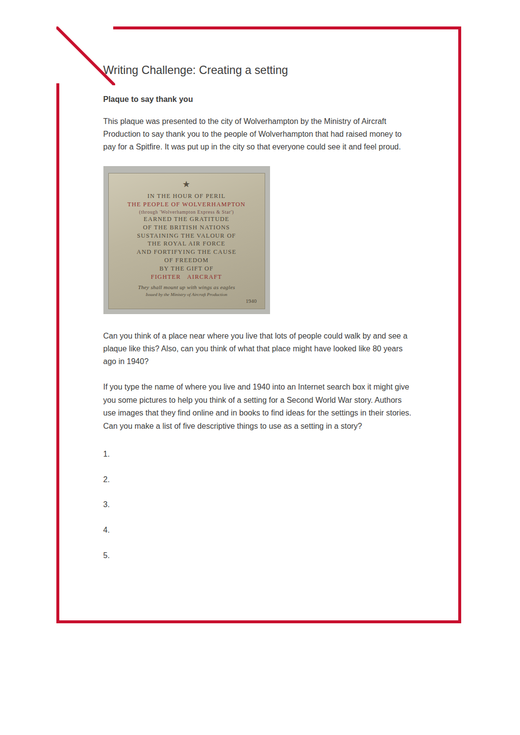Writing Challenge: Creating a setting
Plaque to say thank you
This plaque was presented to the city of Wolverhampton by the Ministry of Aircraft Production to say thank you to the people of Wolverhampton that had raised money to pay for a Spitfire. It was put up in the city so that everyone could see it and feel proud.
★
In the hour of peril The people of Wolverhampton (through 'Wolverhampton Express & Star') Earned the gratitude of the British Nations Sustaining the valour of the Royal Air Force and fortifying the cause of freedom by the gift of Fighter Aircraft They shall mount up with wings as eagles Issued by the Ministry of Aircraft Production 1940
Can you think of a place near where you live that lots of people could walk by and see a plaque like this? Also, can you think of what that place might have looked like 80 years ago in 1940?
If you type the name of where you live and 1940 into an Internet search box it might give you some pictures to help you think of a setting for a Second World War story. Authors use images that they find online and in books to find ideas for the settings in their stories. Can you make a list of five descriptive things to use as a setting in a story?